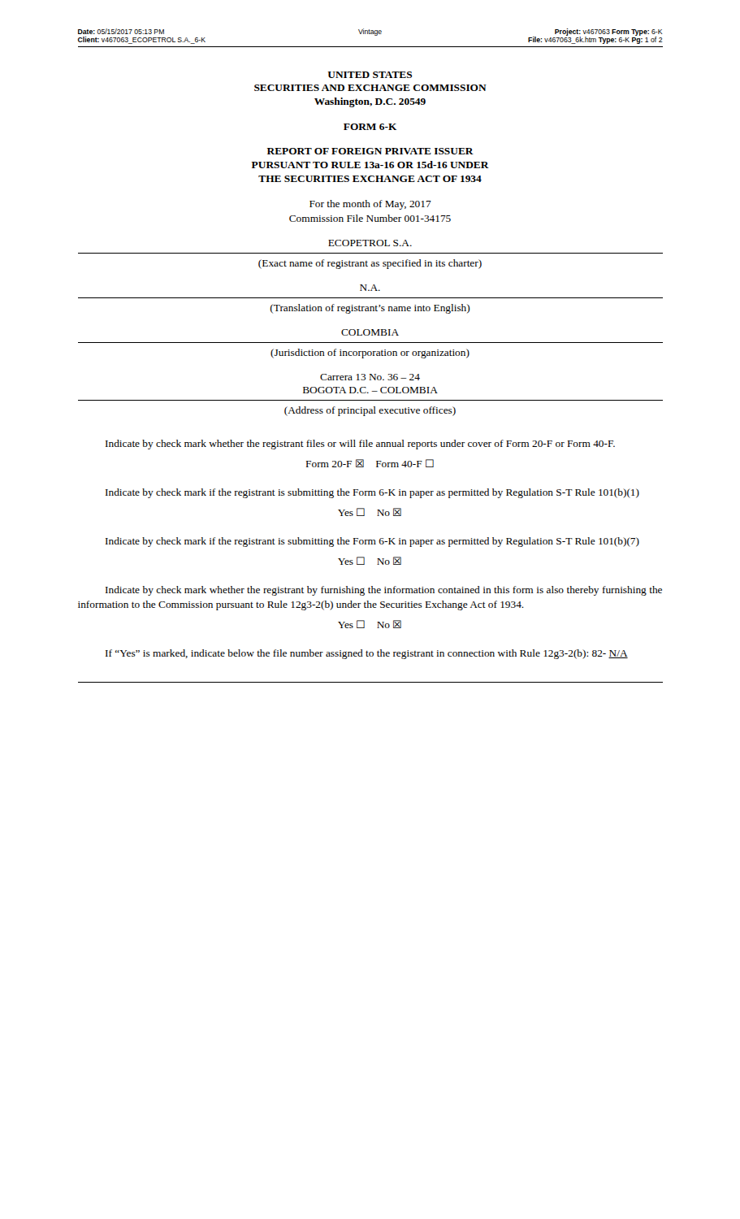| Date: 05/15/2017 05:13 PM Client: v467063_ECOPETROL S.A._6-K | Vintage | Project: v467063 Form Type: 6-K File: v467063_6k.htm Type: 6-K Pg: 1 of 2 |
UNITED STATES
SECURITIES AND EXCHANGE COMMISSION
Washington, D.C. 20549
FORM 6-K
REPORT OF FOREIGN PRIVATE ISSUER
PURSUANT TO RULE 13a-16 OR 15d-16 UNDER
THE SECURITIES EXCHANGE ACT OF 1934
For the month of May, 2017
Commission File Number 001-34175
ECOPETROL S.A.
(Exact name of registrant as specified in its charter)
N.A.
(Translation of registrant’s name into English)
COLOMBIA
(Jurisdiction of incorporation or organization)
Carrera 13 No. 36 – 24
BOGOTA D.C. – COLOMBIA
(Address of principal executive offices)
Indicate by check mark whether the registrant files or will file annual reports under cover of Form 20-F or Form 40-F.
Form 20-F ☒ Form 40-F ☐
Indicate by check mark if the registrant is submitting the Form 6-K in paper as permitted by Regulation S-T Rule 101(b)(1)
Yes ☐ No ☒
Indicate by check mark if the registrant is submitting the Form 6-K in paper as permitted by Regulation S-T Rule 101(b)(7)
Yes ☐ No ☒
Indicate by check mark whether the registrant by furnishing the information contained in this form is also thereby furnishing the information to the Commission pursuant to Rule 12g3-2(b) under the Securities Exchange Act of 1934.
Yes ☐ No ☒
If “Yes” is marked, indicate below the file number assigned to the registrant in connection with Rule 12g3-2(b): 82- N/A